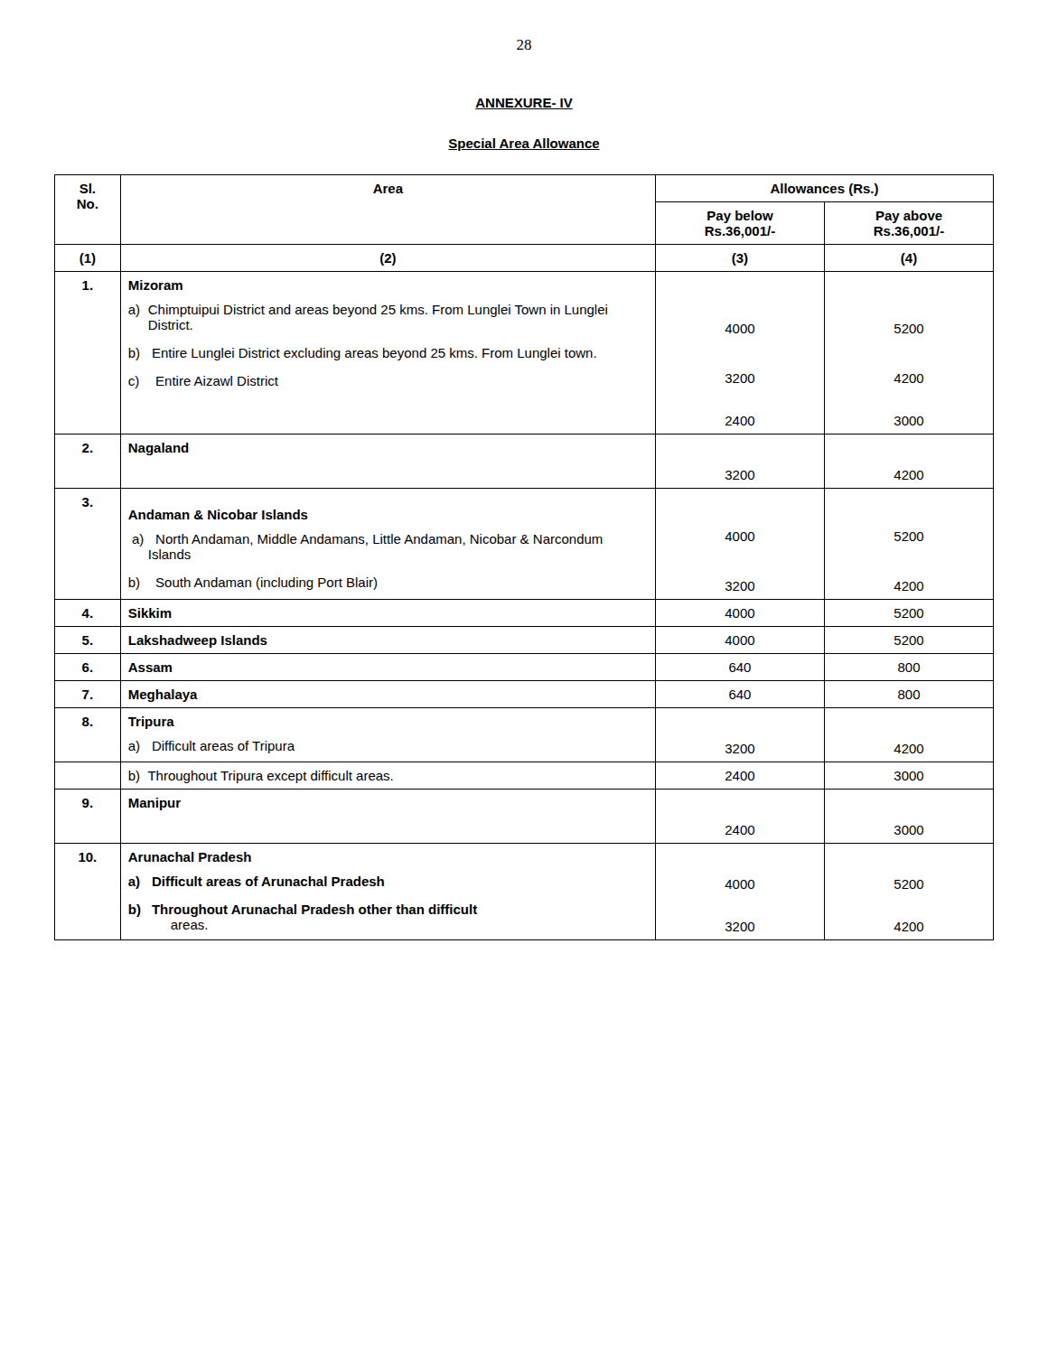28
ANNEXURE- IV
Special Area Allowance
| Sl. No. | Area | Allowances (Rs.) |
| --- | --- | --- |
| Pay below Rs.36,001/- | Pay above Rs.36,001/- |
| (1) | (2) | (3) | (4) |
| 1. | Mizoram a) Chimptuipui District and areas beyond 25 kms. From Lunglei Town in Lunglei District. b) Entire Lunglei District excluding areas beyond 25 kms. From Lunglei town. c) Entire Aizawl District | 4000 3200 2400 | 5200 4200 3000 |
| 2. | Nagaland | 3200 | 4200 |
| 3. | Andaman & Nicobar Islands a) North Andaman, Middle Andamans, Little Andaman, Nicobar & Narcondum Islands b) South Andaman (including Port Blair) | 4000 3200 | 5200 4200 |
| 4. | Sikkim | 4000 | 5200 |
| 5. | Lakshadweep Islands | 4000 | 5200 |
| 6. | Assam | 640 | 800 |
| 7. | Meghalaya | 640 | 800 |
| 8. | Tripura a) Difficult areas of Tripura | 3200 | 4200 |
| | b) Throughout Tripura except difficult areas. | 2400 | 3000 |
| 9. | Manipur | 2400 | 3000 |
| 10. | Arunachal Pradesh a) Difficult areas of Arunachal Pradesh b) Throughout Arunachal Pradesh other than difficult areas. | 4000 3200 | 5200 4200 |